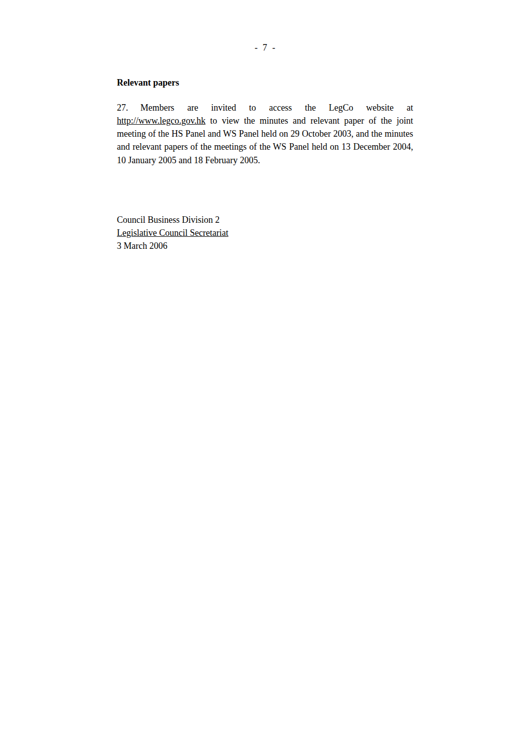- 7 -
Relevant papers
27. Members are invited to access the LegCo website at http://www.legco.gov.hk to view the minutes and relevant paper of the joint meeting of the HS Panel and WS Panel held on 29 October 2003, and the minutes and relevant papers of the meetings of the WS Panel held on 13 December 2004, 10 January 2005 and 18 February 2005.
Council Business Division 2
Legislative Council Secretariat
3 March 2006